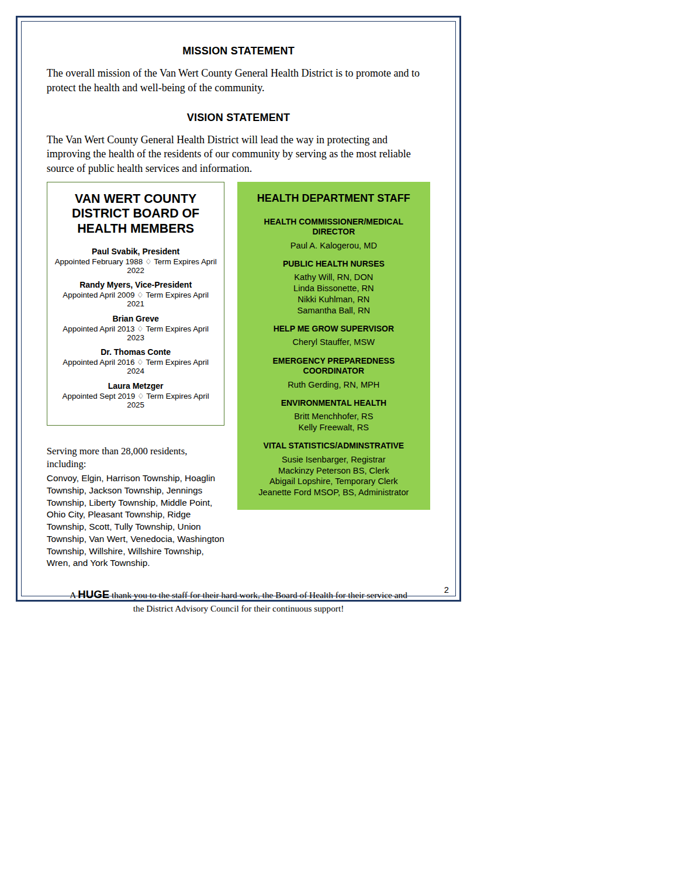MISSION STATEMENT
The overall mission of the Van Wert County General Health District is to promote and to protect the health and well-being of the community.
VISION STATEMENT
The Van Wert County General Health District will lead the way in protecting and improving the health of the residents of our community by serving as the most reliable source of public health services and information.
VAN WERT COUNTY DISTRICT BOARD OF HEALTH MEMBERS
Paul Svabik, President
Appointed February 1988 ♢ Term Expires April 2022
Randy Myers, Vice-President
Appointed April 2009 ♢ Term Expires April 2021
Brian Greve
Appointed April 2013 ♢ Term Expires April 2023
Dr. Thomas Conte
Appointed April 2016 ♢ Term Expires April 2024
Laura Metzger
Appointed Sept 2019 ♢ Term Expires April 2025
Serving more than 28,000 residents, including:
Convoy, Elgin, Harrison Township, Hoaglin Township, Jackson Township, Jennings Township, Liberty Township, Middle Point, Ohio City, Pleasant Township, Ridge Township, Scott, Tully Township, Union Township, Van Wert, Venedocia, Washington Township, Willshire, Willshire Township, Wren, and York Township.
HEALTH DEPARTMENT STAFF
HEALTH COMMISSIONER/MEDICAL DIRECTOR
Paul A. Kalogerou, MD
PUBLIC HEALTH NURSES
Kathy Will, RN, DON
Linda Bissonette, RN
Nikki Kuhlman, RN
Samantha Ball, RN
HELP ME GROW SUPERVISOR
Cheryl Stauffer, MSW
EMERGENCY PREPAREDNESS COORDINATOR
Ruth Gerding, RN, MPH
ENVIRONMENTAL HEALTH
Britt Menchhofer, RS
Kelly Freewalt, RS
VITAL STATISTICS/ADMINSTRATIVE
Susie Isenbarger, Registrar
Mackinzy Peterson BS, Clerk
Abigail Lopshire, Temporary Clerk
Jeanette Ford MSOP, BS, Administrator
A HUGE thank you to the staff for their hard work, the Board of Health for their service and the District Advisory Council for their continuous support!
2